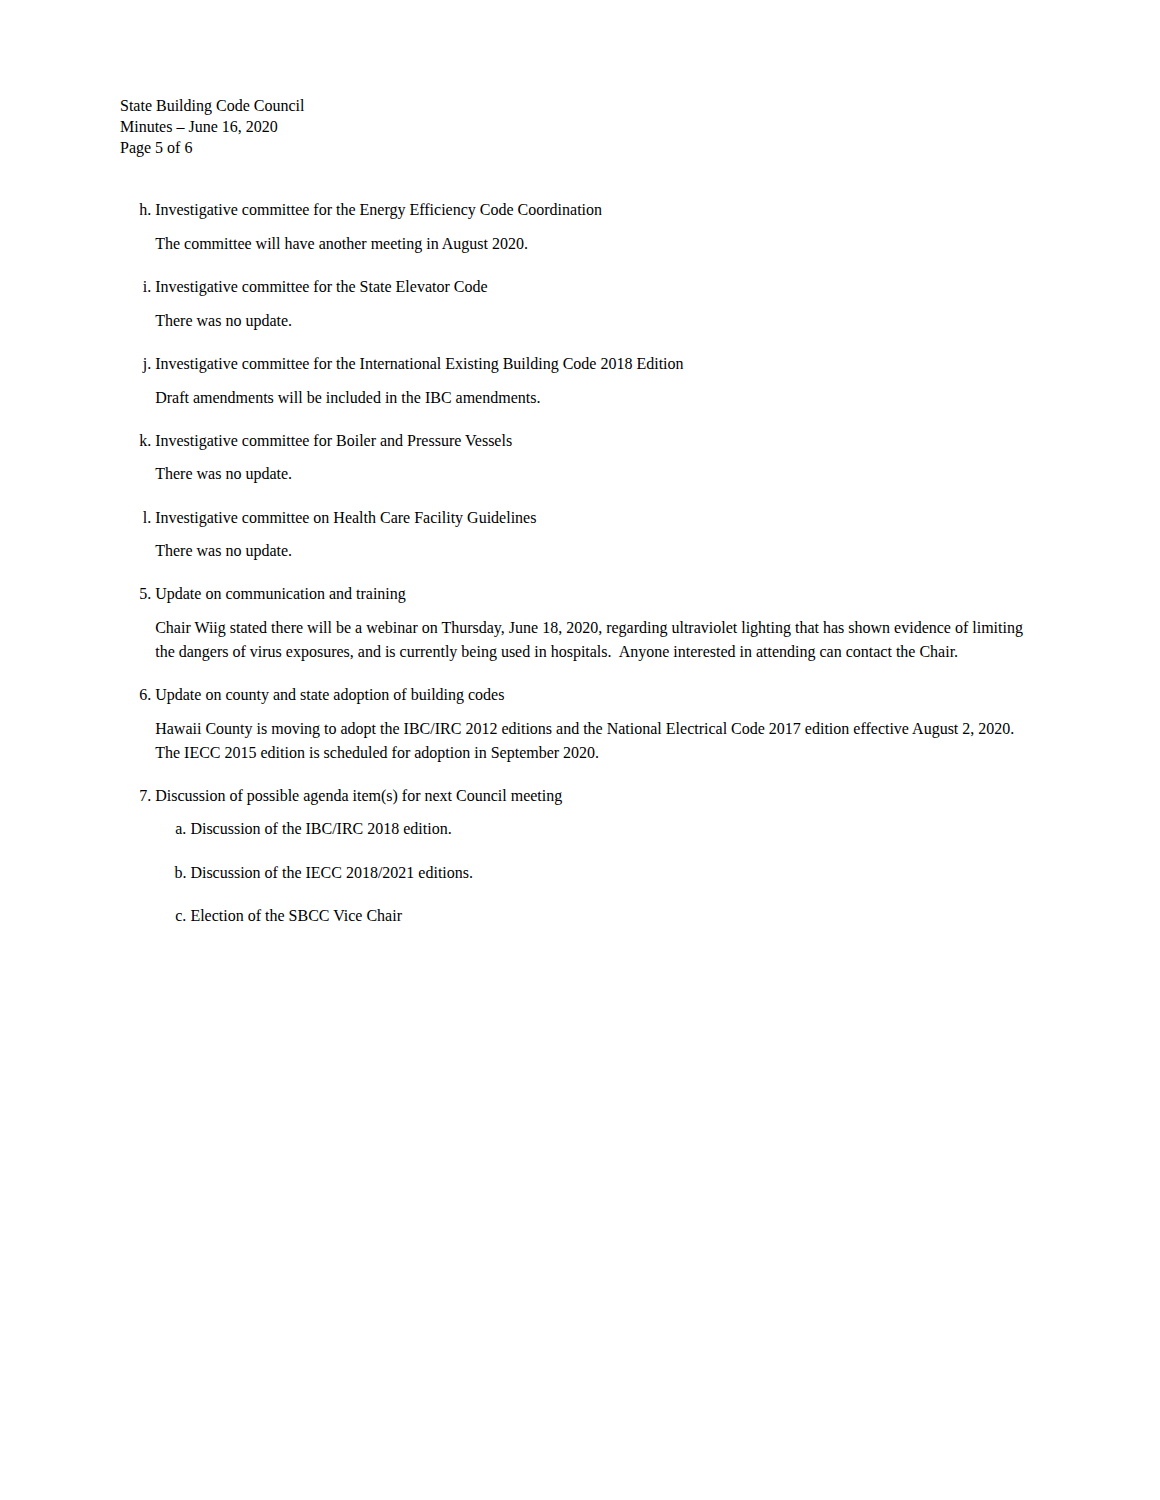State Building Code Council
Minutes – June 16, 2020
Page 5 of 6
Investigative committee for the Energy Efficiency Code Coordination
The committee will have another meeting in August 2020.
Investigative committee for the State Elevator Code
There was no update.
Investigative committee for the International Existing Building Code 2018 Edition
Draft amendments will be included in the IBC amendments.
Investigative committee for Boiler and Pressure Vessels
There was no update.
Investigative committee on Health Care Facility Guidelines
There was no update.
Update on communication and training
Chair Wiig stated there will be a webinar on Thursday, June 18, 2020, regarding ultraviolet lighting that has shown evidence of limiting the dangers of virus exposures, and is currently being used in hospitals. Anyone interested in attending can contact the Chair.
Update on county and state adoption of building codes
Hawaii County is moving to adopt the IBC/IRC 2012 editions and the National Electrical Code 2017 edition effective August 2, 2020. The IECC 2015 edition is scheduled for adoption in September 2020.
Discussion of possible agenda item(s) for next Council meeting
Discussion of the IBC/IRC 2018 edition.
Discussion of the IECC 2018/2021 editions.
Election of the SBCC Vice Chair